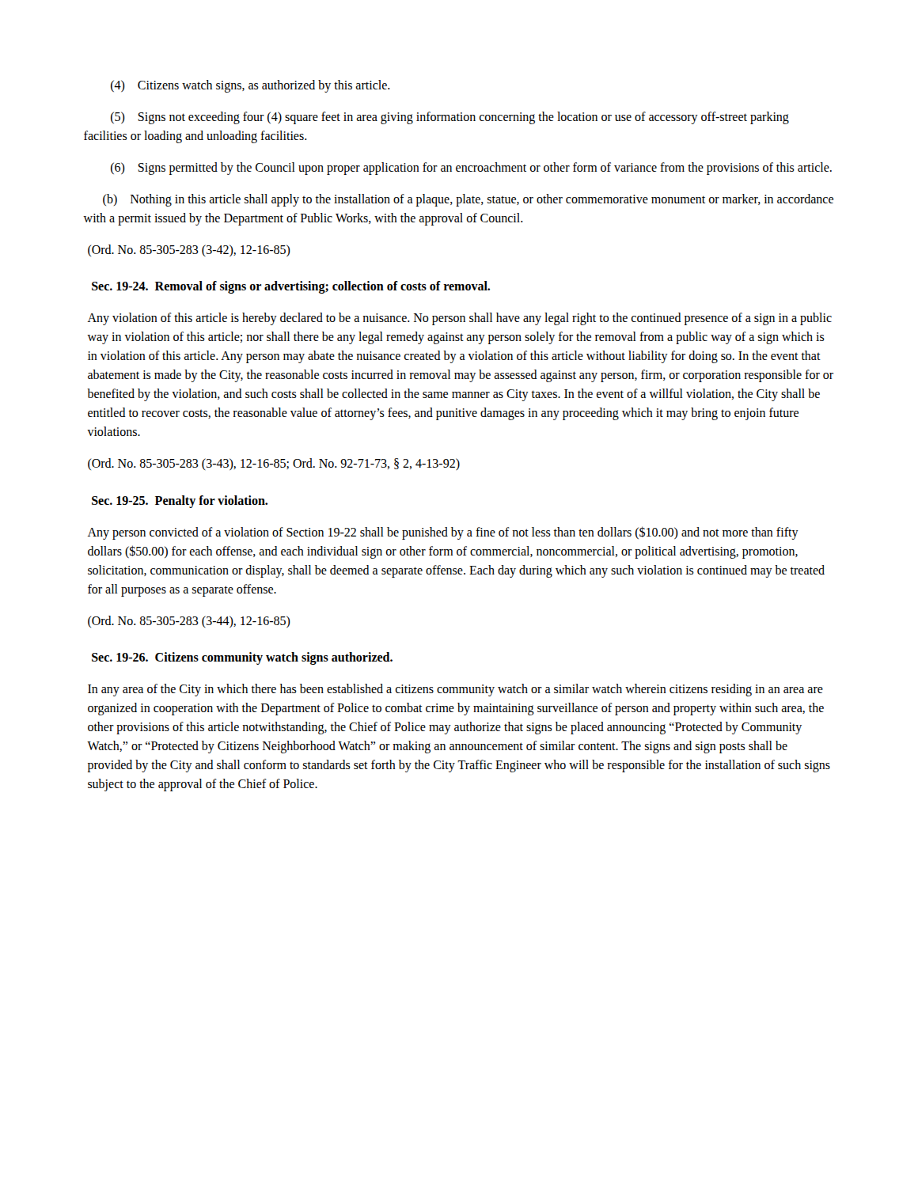(4) Citizens watch signs, as authorized by this article.
(5) Signs not exceeding four (4) square feet in area giving information concerning the location or use of accessory off-street parking facilities or loading and unloading facilities.
(6) Signs permitted by the Council upon proper application for an encroachment or other form of variance from the provisions of this article.
(b) Nothing in this article shall apply to the installation of a plaque, plate, statue, or other commemorative monument or marker, in accordance with a permit issued by the Department of Public Works, with the approval of Council.
(Ord. No. 85-305-283 (3-42), 12-16-85)
Sec. 19-24. Removal of signs or advertising; collection of costs of removal.
Any violation of this article is hereby declared to be a nuisance. No person shall have any legal right to the continued presence of a sign in a public way in violation of this article; nor shall there be any legal remedy against any person solely for the removal from a public way of a sign which is in violation of this article. Any person may abate the nuisance created by a violation of this article without liability for doing so. In the event that abatement is made by the City, the reasonable costs incurred in removal may be assessed against any person, firm, or corporation responsible for or benefited by the violation, and such costs shall be collected in the same manner as City taxes. In the event of a willful violation, the City shall be entitled to recover costs, the reasonable value of attorney’s fees, and punitive damages in any proceeding which it may bring to enjoin future violations.
(Ord. No. 85-305-283 (3-43), 12-16-85; Ord. No. 92-71-73, § 2, 4-13-92)
Sec. 19-25. Penalty for violation.
Any person convicted of a violation of Section 19-22 shall be punished by a fine of not less than ten dollars ($10.00) and not more than fifty dollars ($50.00) for each offense, and each individual sign or other form of commercial, noncommercial, or political advertising, promotion, solicitation, communication or display, shall be deemed a separate offense. Each day during which any such violation is continued may be treated for all purposes as a separate offense.
(Ord. No. 85-305-283 (3-44), 12-16-85)
Sec. 19-26. Citizens community watch signs authorized.
In any area of the City in which there has been established a citizens community watch or a similar watch wherein citizens residing in an area are organized in cooperation with the Department of Police to combat crime by maintaining surveillance of person and property within such area, the other provisions of this article notwithstanding, the Chief of Police may authorize that signs be placed announcing “Protected by Community Watch,” or “Protected by Citizens Neighborhood Watch” or making an announcement of similar content. The signs and sign posts shall be provided by the City and shall conform to standards set forth by the City Traffic Engineer who will be responsible for the installation of such signs subject to the approval of the Chief of Police.